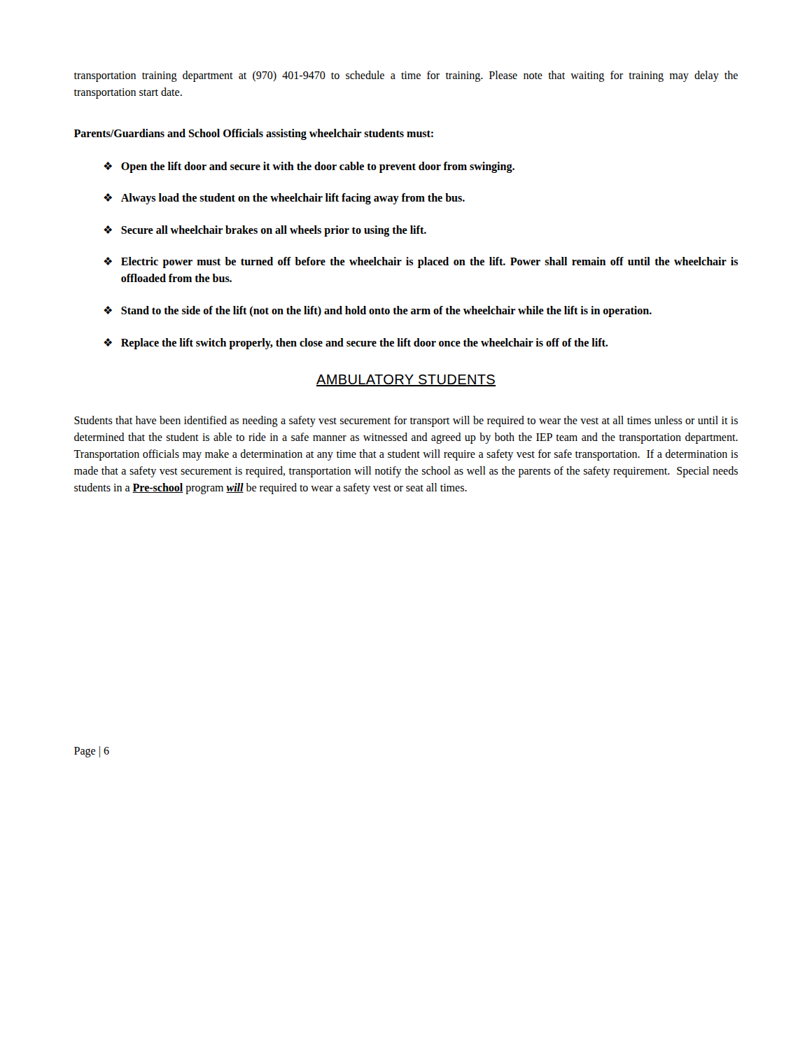transportation training department at (970) 401-9470 to schedule a time for training. Please note that waiting for training may delay the transportation start date.
Parents/Guardians and School Officials assisting wheelchair students must:
Open the lift door and secure it with the door cable to prevent door from swinging.
Always load the student on the wheelchair lift facing away from the bus.
Secure all wheelchair brakes on all wheels prior to using the lift.
Electric power must be turned off before the wheelchair is placed on the lift. Power shall remain off until the wheelchair is offloaded from the bus.
Stand to the side of the lift (not on the lift) and hold onto the arm of the wheelchair while the lift is in operation.
Replace the lift switch properly, then close and secure the lift door once the wheelchair is off of the lift.
AMBULATORY STUDENTS
Students that have been identified as needing a safety vest securement for transport will be required to wear the vest at all times unless or until it is determined that the student is able to ride in a safe manner as witnessed and agreed up by both the IEP team and the transportation department. Transportation officials may make a determination at any time that a student will require a safety vest for safe transportation. If a determination is made that a safety vest securement is required, transportation will notify the school as well as the parents of the safety requirement. Special needs students in a Pre-school program will be required to wear a safety vest or seat all times.
Page | 6